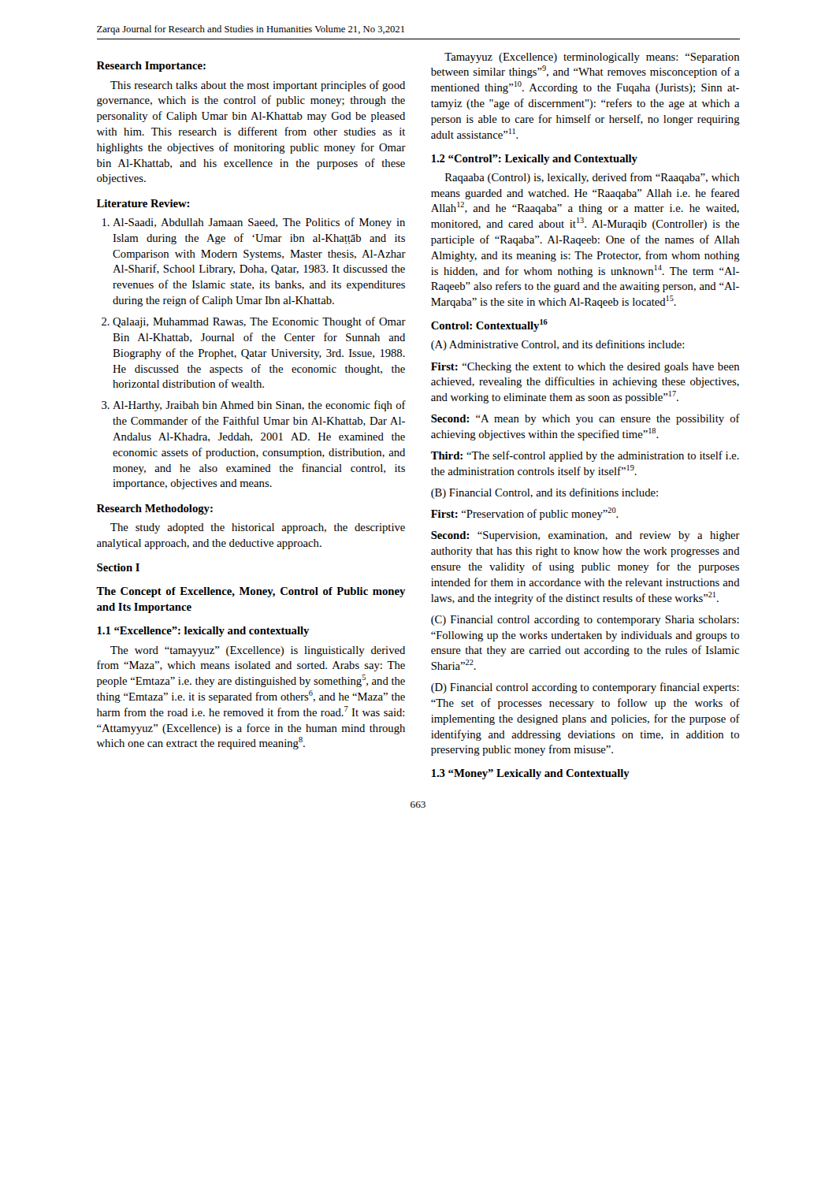Zarqa Journal for Research and Studies in Humanities Volume 21, No 3,2021
Research Importance:
This research talks about the most important principles of good governance, which is the control of public money; through the personality of Caliph Umar bin Al-Khattab may God be pleased with him. This research is different from other studies as it highlights the objectives of monitoring public money for Omar bin Al-Khattab, and his excellence in the purposes of these objectives.
Literature Review:
Al-Saadi, Abdullah Jamaan Saeed, The Politics of Money in Islam during the Age of ‘Umar ibn al-Khaṭṭāb and its Comparison with Modern Systems, Master thesis, Al-Azhar Al-Sharif, School Library, Doha, Qatar, 1983. It discussed the revenues of the Islamic state, its banks, and its expenditures during the reign of Caliph Umar Ibn al-Khattab.
Qalaaji, Muhammad Rawas, The Economic Thought of Omar Bin Al-Khattab, Journal of the Center for Sunnah and Biography of the Prophet, Qatar University, 3rd. Issue, 1988. He discussed the aspects of the economic thought, the horizontal distribution of wealth.
Al-Harthy, Jraibah bin Ahmed bin Sinan, the economic fiqh of the Commander of the Faithful Umar bin Al-Khattab, Dar Al-Andalus Al-Khadra, Jeddah, 2001 AD. He examined the economic assets of production, consumption, distribution, and money, and he also examined the financial control, its importance, objectives and means.
Research Methodology:
The study adopted the historical approach, the descriptive analytical approach, and the deductive approach.
Section I
The Concept of Excellence, Money, Control of Public money and Its Importance
1.1 “Excellence”: lexically and contextually
The word “tamayyuz” (Excellence) is linguistically derived from “Maza”, which means isolated and sorted. Arabs say: The people “Emtaza” i.e. they are distinguished by something5, and the thing “Emtaza” i.e. it is separated from others6, and he “Maza” the harm from the road i.e. he removed it from the road.7 It was said: “Attamyyuz” (Excellence) is a force in the human mind through which one can extract the required meaning8.
Tamayyuz (Excellence) terminologically means: “Separation between similar things”9, and “What removes misconception of a mentioned thing”10. According to the Fuqaha (Jurists); Sinn at-tamyiz (the "age of discernment"): “refers to the age at which a person is able to care for himself or herself, no longer requiring adult assistance”11.
1.2 “Control”: Lexically and Contextually
Raqaaba (Control) is, lexically, derived from “Raaqaba”, which means guarded and watched. He “Raaqaba” Allah i.e. he feared Allah12, and he “Raaqaba” a thing or a matter i.e. he waited, monitored, and cared about it13. Al-Muraqib (Controller) is the participle of “Raqaba”. Al-Raqeeb: One of the names of Allah Almighty, and its meaning is: The Protector, from whom nothing is hidden, and for whom nothing is unknown14. The term “Al-Raqeeb” also refers to the guard and the awaiting person, and “Al-Marqaba” is the site in which Al-Raqeeb is located15.
Control: Contextually16
(A) Administrative Control, and its definitions include:
First: “Checking the extent to which the desired goals have been achieved, revealing the difficulties in achieving these objectives, and working to eliminate them as soon as possible”17.
Second: “A mean by which you can ensure the possibility of achieving objectives within the specified time”18.
Third: “The self-control applied by the administration to itself i.e. the administration controls itself by itself”19.
(B) Financial Control, and its definitions include:
First: “Preservation of public money”20.
Second: “Supervision, examination, and review by a higher authority that has this right to know how the work progresses and ensure the validity of using public money for the purposes intended for them in accordance with the relevant instructions and laws, and the integrity of the distinct results of these works”21.
(C) Financial control according to contemporary Sharia scholars: “Following up the works undertaken by individuals and groups to ensure that they are carried out according to the rules of Islamic Sharia”22.
(D) Financial control according to contemporary financial experts: “The set of processes necessary to follow up the works of implementing the designed plans and policies, for the purpose of identifying and addressing deviations on time, in addition to preserving public money from misuse”.
1.3 “Money” Lexically and Contextually
663